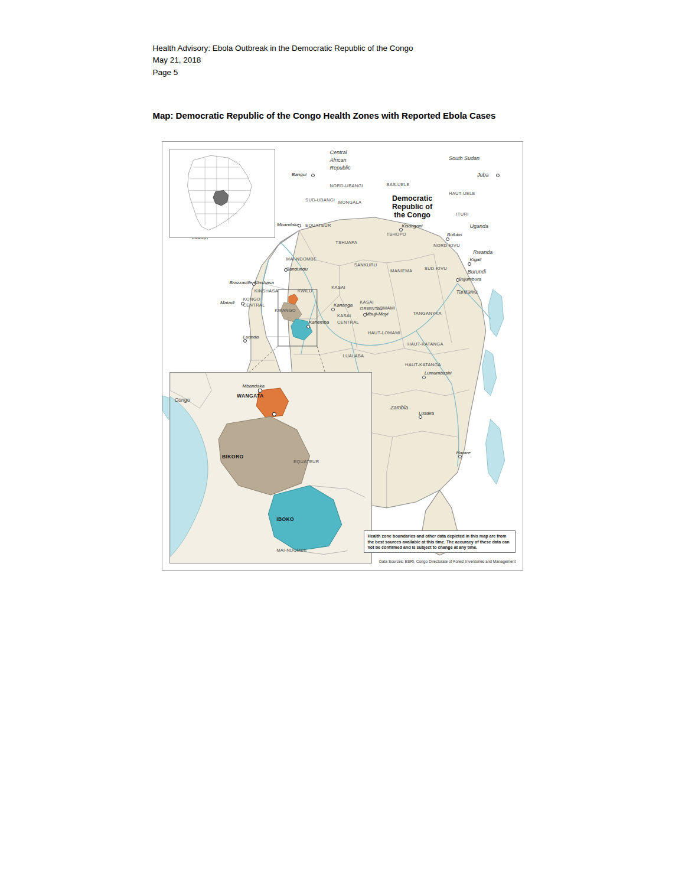Health Advisory: Ebola Outbreak in the Democratic Republic of the Congo
May 21, 2018
Page 5
Map: Democratic Republic of the Congo Health Zones with Reported Ebola Cases
Central
African
Republic
South Sudan
Juba
Bangui
NORD-UBANGI
BAS-UELE
HAUT-UELE
SUD-UBANGI
MONGALA
Democratic
Republic of
the Congo
Kisangani
ITURI
TSHOPO
TSHUAPA
EQUATEUR
Mbandaka
Uganda
Bufuko
NORD-KIVU
Rwanda
Kigali
SUD-KIVU
Burundi
Bujumbura
Congo
Gabon
MAI-NDOMBE
Bandundu
SANKURU
MANIEMA
Brazzaville
Kinshasa
KINSHASA
KWILU
KASAI
Tanzania
KONGO
CENTRAL
Matadi
KWANGO
Kananga
KASAI
ORIENTAL
Mbuji-Mayi
KASAI
CENTRAL
TANGANYKA
Kahemba
Luanda
HAUT-LOMAMI
LOMAMI
HAUT-KATANGA
LUALABA
HAUT-KATANGA
Lumumbashi
Zambia
Lusaka
Harare
Health Zones With Reported Ebola Cases
Mbandaka
WANGATA
Congo
BIKORO
EQUATEUR
IBOKO
MAI-NDOMBE
Health zone boundaries and other data depicted in this map are from the best sources available at this time. The accuracy of these data can not be confirmed and is subject to change at any time.
Data Sources: ESRI, Congo Directorate of Forest Inventories and Management